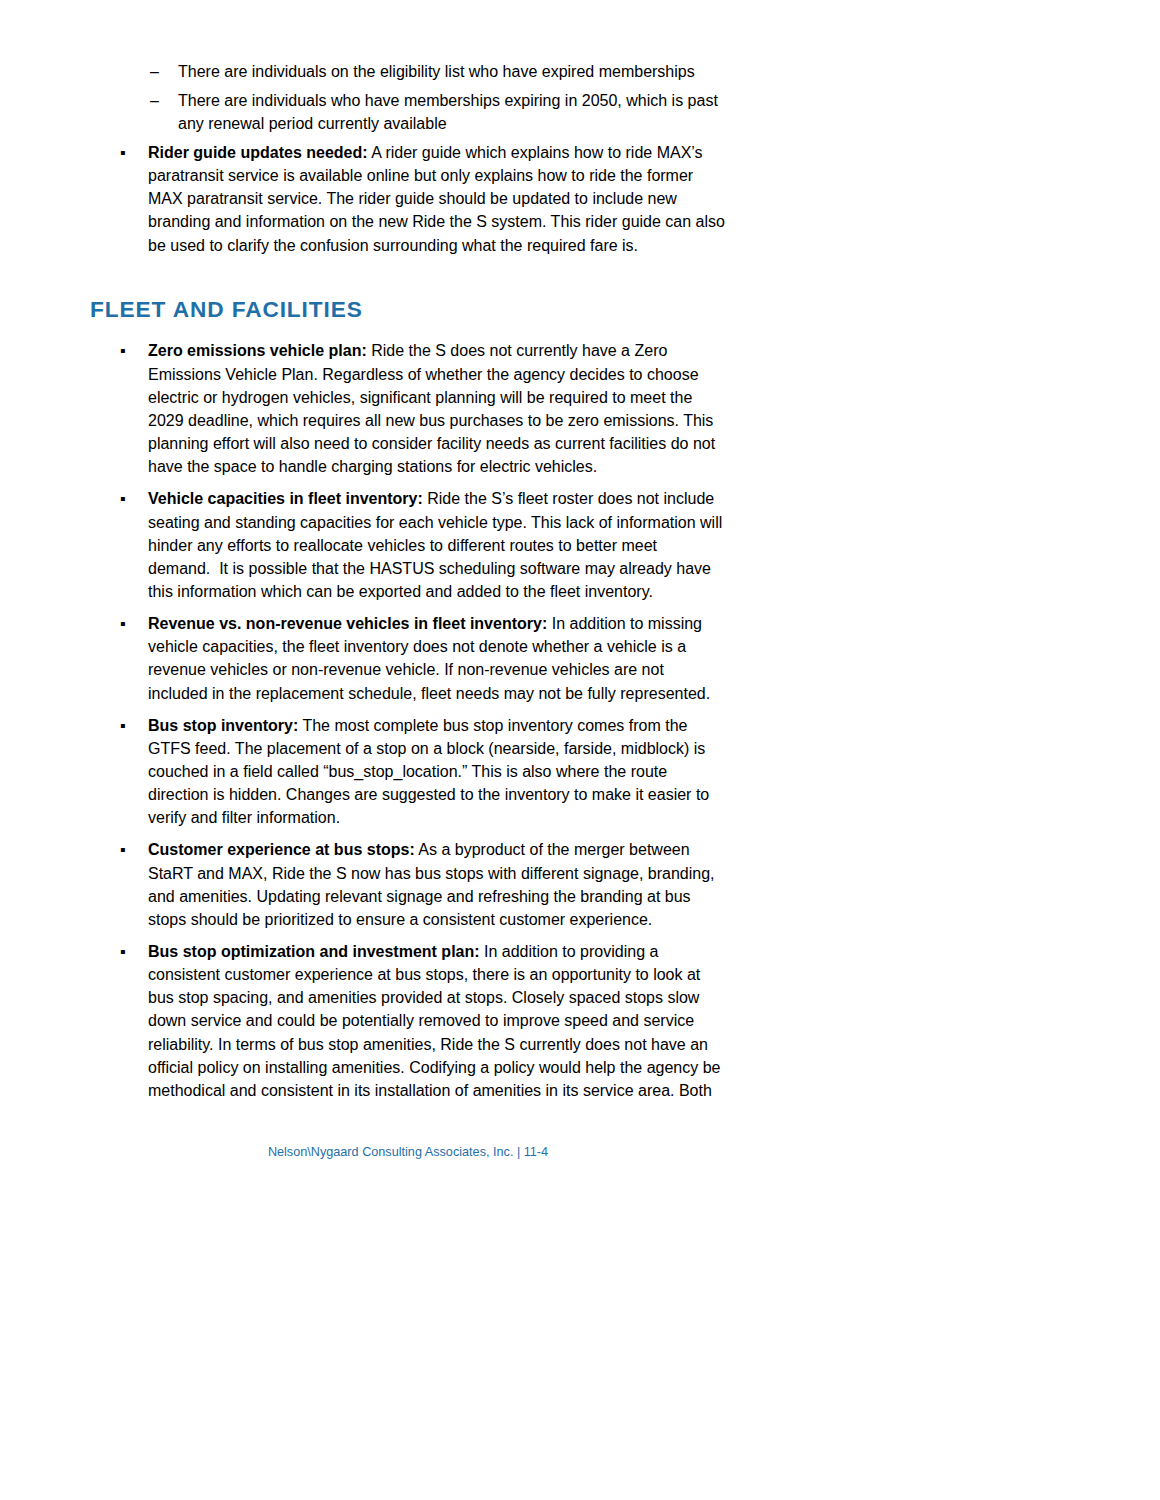There are individuals on the eligibility list who have expired memberships
There are individuals who have memberships expiring in 2050, which is past any renewal period currently available
Rider guide updates needed: A rider guide which explains how to ride MAX’s paratransit service is available online but only explains how to ride the former MAX paratransit service. The rider guide should be updated to include new branding and information on the new Ride the S system. This rider guide can also be used to clarify the confusion surrounding what the required fare is.
FLEET AND FACILITIES
Zero emissions vehicle plan: Ride the S does not currently have a Zero Emissions Vehicle Plan. Regardless of whether the agency decides to choose electric or hydrogen vehicles, significant planning will be required to meet the 2029 deadline, which requires all new bus purchases to be zero emissions. This planning effort will also need to consider facility needs as current facilities do not have the space to handle charging stations for electric vehicles.
Vehicle capacities in fleet inventory: Ride the S’s fleet roster does not include seating and standing capacities for each vehicle type. This lack of information will hinder any efforts to reallocate vehicles to different routes to better meet demand. It is possible that the HASTUS scheduling software may already have this information which can be exported and added to the fleet inventory.
Revenue vs. non-revenue vehicles in fleet inventory: In addition to missing vehicle capacities, the fleet inventory does not denote whether a vehicle is a revenue vehicles or non-revenue vehicle. If non-revenue vehicles are not included in the replacement schedule, fleet needs may not be fully represented.
Bus stop inventory: The most complete bus stop inventory comes from the GTFS feed. The placement of a stop on a block (nearside, farside, midblock) is couched in a field called “bus_stop_location.” This is also where the route direction is hidden. Changes are suggested to the inventory to make it easier to verify and filter information.
Customer experience at bus stops: As a byproduct of the merger between StaRT and MAX, Ride the S now has bus stops with different signage, branding, and amenities. Updating relevant signage and refreshing the branding at bus stops should be prioritized to ensure a consistent customer experience.
Bus stop optimization and investment plan: In addition to providing a consistent customer experience at bus stops, there is an opportunity to look at bus stop spacing, and amenities provided at stops. Closely spaced stops slow down service and could be potentially removed to improve speed and service reliability. In terms of bus stop amenities, Ride the S currently does not have an official policy on installing amenities. Codifying a policy would help the agency be methodical and consistent in its installation of amenities in its service area. Both
Nelson\Nygaard Consulting Associates, Inc. | 11-4